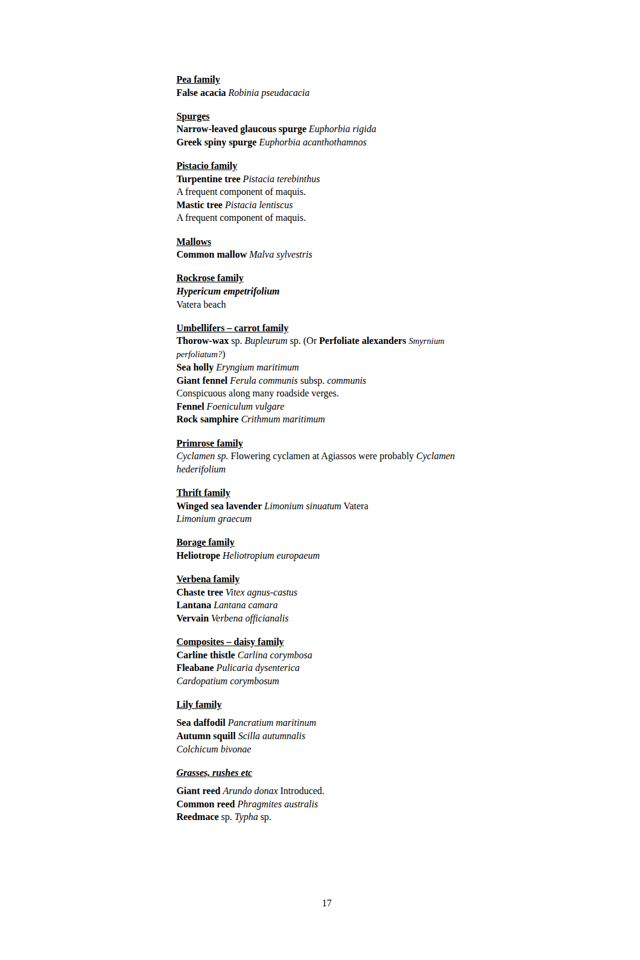Pea family
False acacia Robinia pseudacacia
Spurges
Narrow-leaved glaucous spurge Euphorbia rigida
Greek spiny spurge Euphorbia acanthothamnos
Pistacio family
Turpentine tree Pistacia terebinthus
A frequent component of maquis.
Mastic tree Pistacia lentiscus
A frequent component of maquis.
Mallows
Common mallow Malva sylvestris
Rockrose family
Hypericum empetrifolium
Vatera beach
Umbellifers – carrot family
Thorow-wax sp. Bupleurum sp. (Or Perfoliate alexanders Smyrnium perfoliatum?)
Sea holly Eryngium maritimum
Giant fennel Ferula communis subsp. communis
Conspicuous along many roadside verges.
Fennel Foeniculum vulgare
Rock samphire Crithmum maritimum
Primrose family
Cyclamen sp. Flowering cyclamen at Agiassos were probably Cyclamen hederifolium
Thrift family
Winged sea lavender Limonium sinuatum Vatera
Limonium graecum
Borage family
Heliotrope Heliotropium europaeum
Verbena family
Chaste tree Vitex agnus-castus
Lantana Lantana camara
Vervain Verbena officianalis
Composites – daisy family
Carline thistle Carlina corymbosa
Fleabane Pulicaria dysenterica
Cardopatium corymbosum
Lily family
Sea daffodil Pancratium maritinum
Autumn squill Scilla autumnalis
Colchicum bivonae
Grasses, rushes etc
Giant reed Arundo donax Introduced.
Common reed Phragmites australis
Reedmace sp. Typha sp.
17